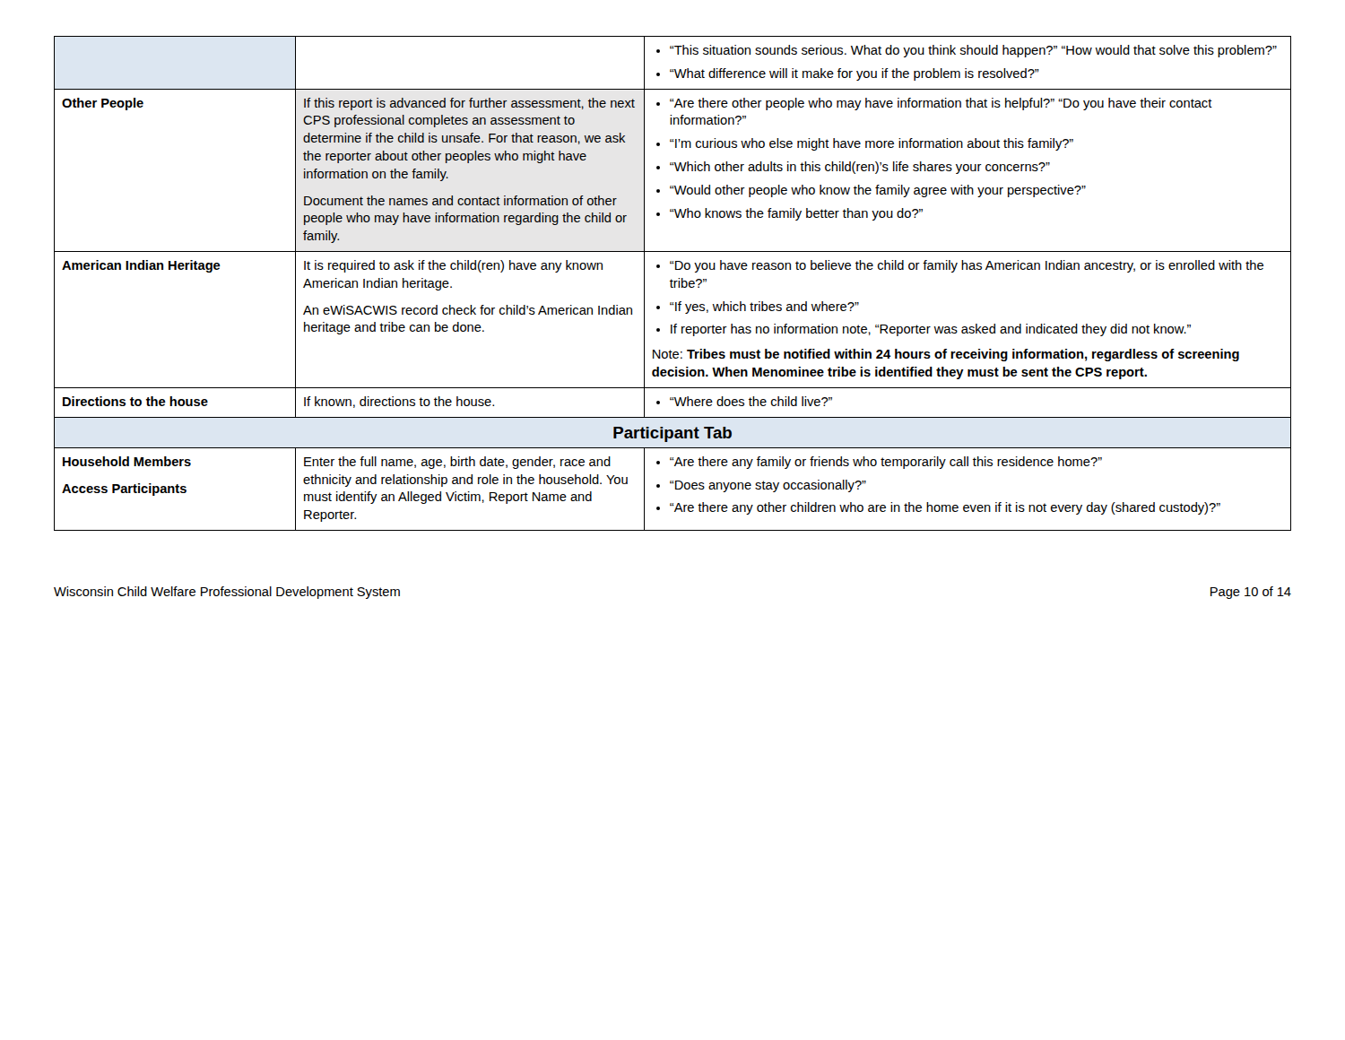| | | “This situation sounds serious. What do you think should happen?” “How would that solve this problem?” “What difference will it make for you if the problem is resolved?” |
| Other People | If this report is advanced for further assessment, the next CPS professional completes an assessment to determine if the child is unsafe. For that reason, we ask the reporter about other peoples who might have information on the family. Document the names and contact information of other people who may have information regarding the child or family. | “Are there other people who may have information that is helpful?” “Do you have their contact information?” “I’m curious who else might have more information about this family?” “Which other adults in this child(ren)’s life shares your concerns?” “Would other people who know the family agree with your perspective?” “Who knows the family better than you do?” |
| American Indian Heritage | It is required to ask if the child(ren) have any known American Indian heritage. An eWiSACWIS record check for child’s American Indian heritage and tribe can be done. | “Do you have reason to believe the child or family has American Indian ancestry, or is enrolled with the tribe?” “If yes, which tribes and where?” If reporter has no information note, “Reporter was asked and indicated they did not know.” Note: Tribes must be notified within 24 hours of receiving information, regardless of screening decision. When Menominee tribe is identified they must be sent the CPS report. |
| Directions to the house | If known, directions to the house. | “Where does the child live?” |
| Participant Tab |
| Household Members Access Participants | Enter the full name, age, birth date, gender, race and ethnicity and relationship and role in the household. You must identify an Alleged Victim, Report Name and Reporter. | “Are there any family or friends who temporarily call this residence home?” “Does anyone stay occasionally?” “Are there any other children who are in the home even if it is not every day (shared custody)?” |
Wisconsin Child Welfare Professional Development System Page 10 of 14